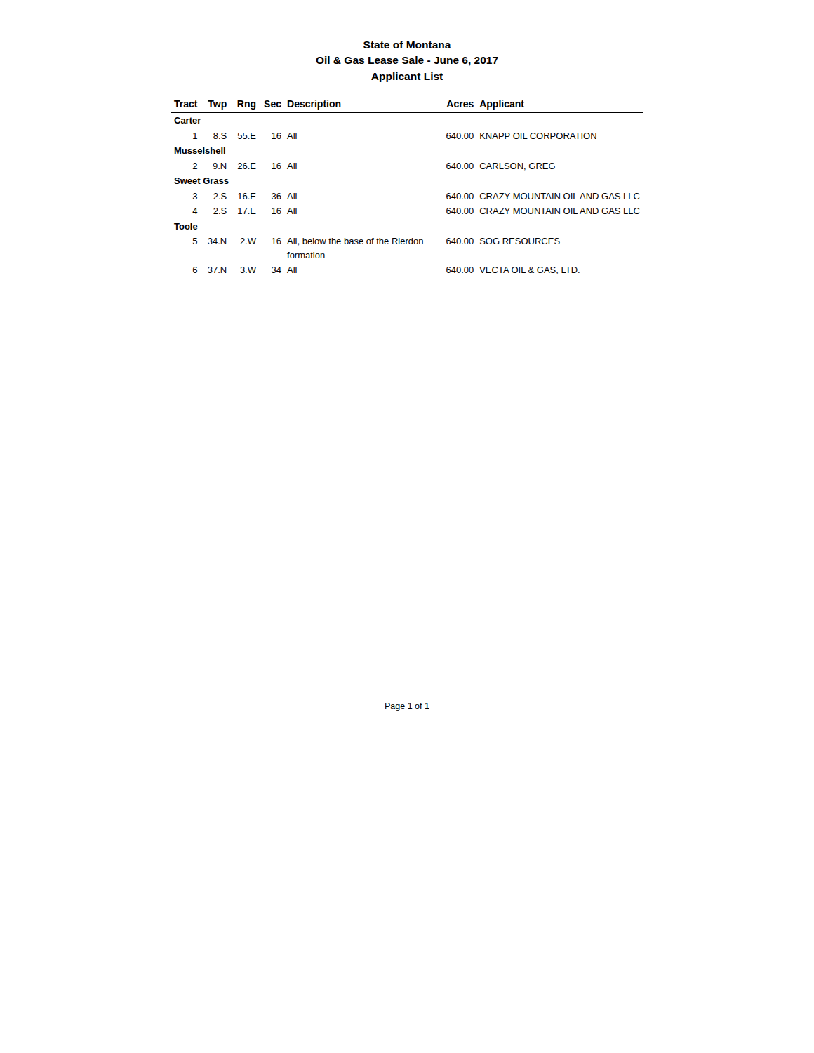State of Montana
Oil & Gas Lease Sale - June 6, 2017
Applicant List
| Tract | Twp | Rng | Sec | Description | Acres | Applicant |
| --- | --- | --- | --- | --- | --- | --- |
| Carter |
| 1 | 8.S | 55.E | 16 | All | 640.00 | KNAPP OIL CORPORATION |
| Musselshell |
| 2 | 9.N | 26.E | 16 | All | 640.00 | CARLSON, GREG |
| Sweet Grass |
| 3 | 2.S | 16.E | 36 | All | 640.00 | CRAZY MOUNTAIN OIL AND GAS LLC |
| 4 | 2.S | 17.E | 16 | All | 640.00 | CRAZY MOUNTAIN OIL AND GAS LLC |
| Toole |
| 5 | 34.N | 2.W | 16 | All, below the base of the Rierdon formation | 640.00 | SOG RESOURCES |
| 6 | 37.N | 3.W | 34 | All | 640.00 | VECTA OIL & GAS, LTD. |
Page 1 of 1